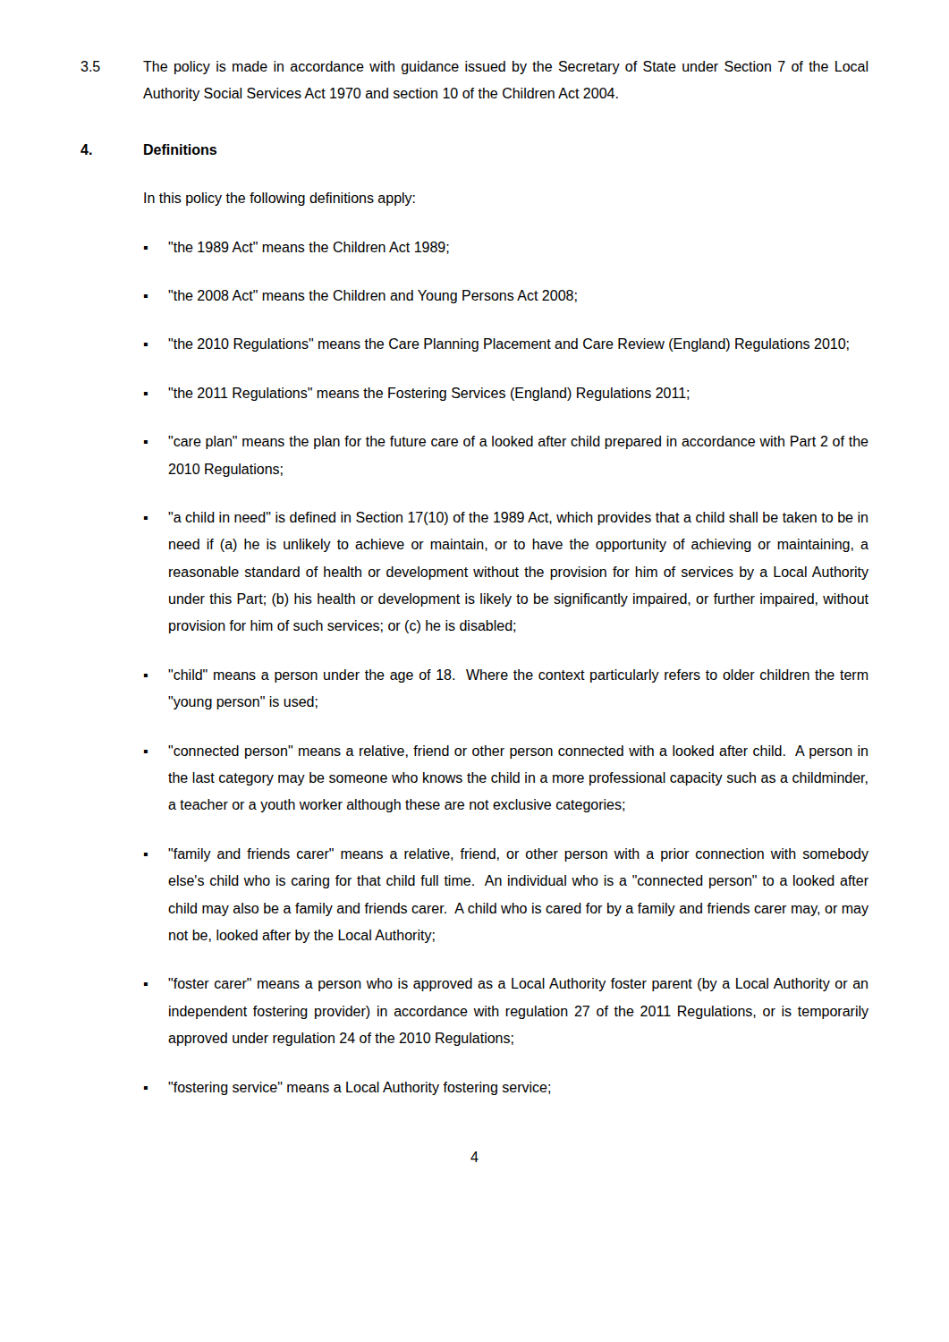3.5
The policy is made in accordance with guidance issued by the Secretary of State under Section 7 of the Local Authority Social Services Act 1970 and section 10 of the Children Act 2004.
4. Definitions
In this policy the following definitions apply:
"the 1989 Act" means the Children Act 1989;
"the 2008 Act" means the Children and Young Persons Act 2008;
"the 2010 Regulations" means the Care Planning Placement and Care Review (England) Regulations 2010;
"the 2011 Regulations" means the Fostering Services (England) Regulations 2011;
"care plan" means the plan for the future care of a looked after child prepared in accordance with Part 2 of the 2010 Regulations;
"a child in need" is defined in Section 17(10) of the 1989 Act, which provides that a child shall be taken to be in need if (a) he is unlikely to achieve or maintain, or to have the opportunity of achieving or maintaining, a reasonable standard of health or development without the provision for him of services by a Local Authority under this Part; (b) his health or development is likely to be significantly impaired, or further impaired, without provision for him of such services; or (c) he is disabled;
"child" means a person under the age of 18. Where the context particularly refers to older children the term "young person" is used;
"connected person" means a relative, friend or other person connected with a looked after child. A person in the last category may be someone who knows the child in a more professional capacity such as a childminder, a teacher or a youth worker although these are not exclusive categories;
"family and friends carer" means a relative, friend, or other person with a prior connection with somebody else's child who is caring for that child full time. An individual who is a "connected person" to a looked after child may also be a family and friends carer. A child who is cared for by a family and friends carer may, or may not be, looked after by the Local Authority;
"foster carer" means a person who is approved as a Local Authority foster parent (by a Local Authority or an independent fostering provider) in accordance with regulation 27 of the 2011 Regulations, or is temporarily approved under regulation 24 of the 2010 Regulations;
"fostering service" means a Local Authority fostering service;
4